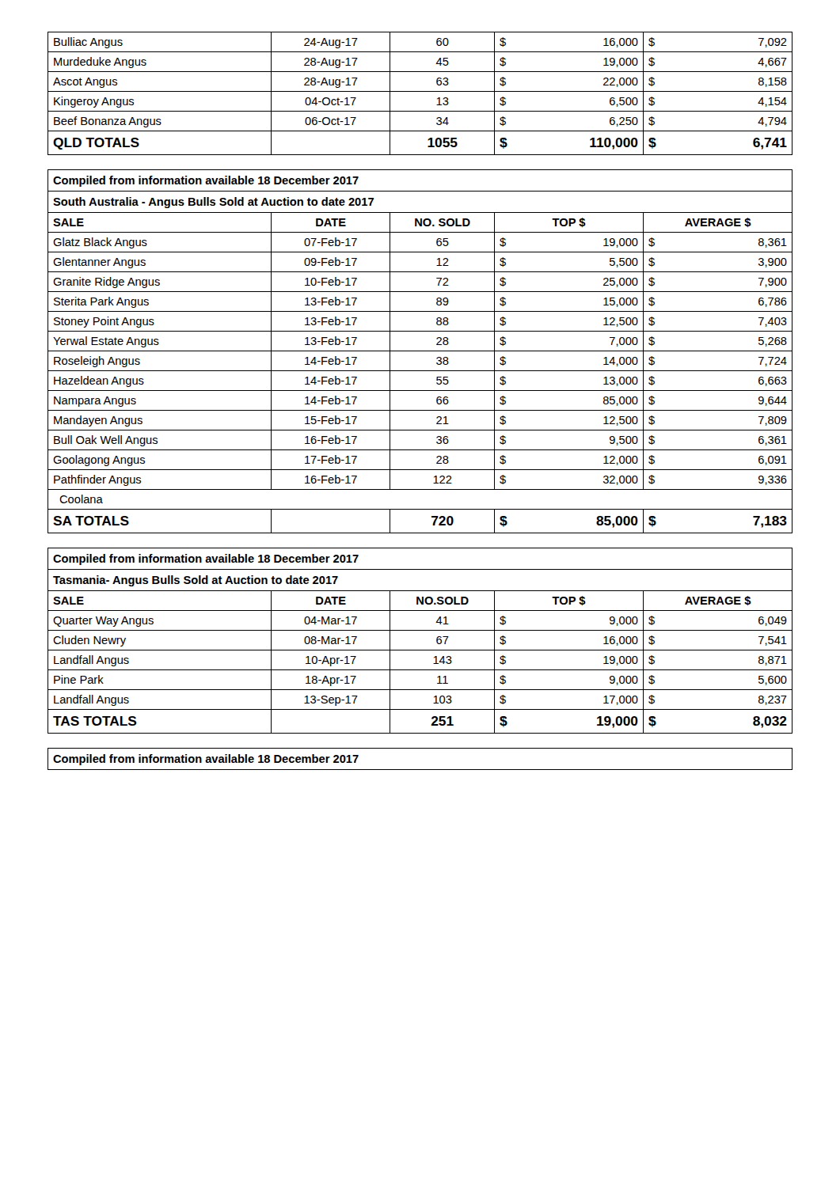| Bulliac Angus | 24-Aug-17 | 60 | $ 16,000 | $ 7,092 |
| Murdeduke Angus | 28-Aug-17 | 45 | $ 19,000 | $ 4,667 |
| Ascot Angus | 28-Aug-17 | 63 | $ 22,000 | $ 8,158 |
| Kingeroy Angus | 04-Oct-17 | 13 | $ 6,500 | $ 4,154 |
| Beef Bonanza Angus | 06-Oct-17 | 34 | $ 6,250 | $ 4,794 |
| QLD TOTALS | | 1055 | $ 110,000 | $ 6,741 |
| Compiled from information available 18 December 2017 |
| South Australia - Angus Bulls Sold at Auction to date 2017 |
| SALE | DATE | NO. SOLD | TOP $ | AVERAGE $ |
| Glatz Black Angus | 07-Feb-17 | 65 | $ 19,000 | $ 8,361 |
| Glentanner Angus | 09-Feb-17 | 12 | $ 5,500 | $ 3,900 |
| Granite Ridge Angus | 10-Feb-17 | 72 | $ 25,000 | $ 7,900 |
| Sterita Park Angus | 13-Feb-17 | 89 | $ 15,000 | $ 6,786 |
| Stoney Point Angus | 13-Feb-17 | 88 | $ 12,500 | $ 7,403 |
| Yerwal Estate Angus | 13-Feb-17 | 28 | $ 7,000 | $ 5,268 |
| Roseleigh Angus | 14-Feb-17 | 38 | $ 14,000 | $ 7,724 |
| Hazeldean Angus | 14-Feb-17 | 55 | $ 13,000 | $ 6,663 |
| Nampara Angus | 14-Feb-17 | 66 | $ 85,000 | $ 9,644 |
| Mandayen Angus | 15-Feb-17 | 21 | $ 12,500 | $ 7,809 |
| Bull Oak Well Angus | 16-Feb-17 | 36 | $ 9,500 | $ 6,361 |
| Goolagong Angus | 17-Feb-17 | 28 | $ 12,000 | $ 6,091 |
| Pathfinder Angus | 16-Feb-17 | 122 | $ 32,000 | $ 9,336 |
| Coolana |
| SA TOTALS | | 720 | $ 85,000 | $ 7,183 |
| Compiled from information available 18 December 2017 |
| Tasmania- Angus Bulls Sold at Auction to date 2017 |
| SALE | DATE | NO.SOLD | TOP $ | AVERAGE $ |
| Quarter Way Angus | 04-Mar-17 | 41 | $ 9,000 | $ 6,049 |
| Cluden Newry | 08-Mar-17 | 67 | $ 16,000 | $ 7,541 |
| Landfall Angus | 10-Apr-17 | 143 | $ 19,000 | $ 8,871 |
| Pine Park | 18-Apr-17 | 11 | $ 9,000 | $ 5,600 |
| Landfall Angus | 13-Sep-17 | 103 | $ 17,000 | $ 8,237 |
| TAS TOTALS | | 251 | $ 19,000 | $ 8,032 |
| Compiled from information available 18 December 2017 |